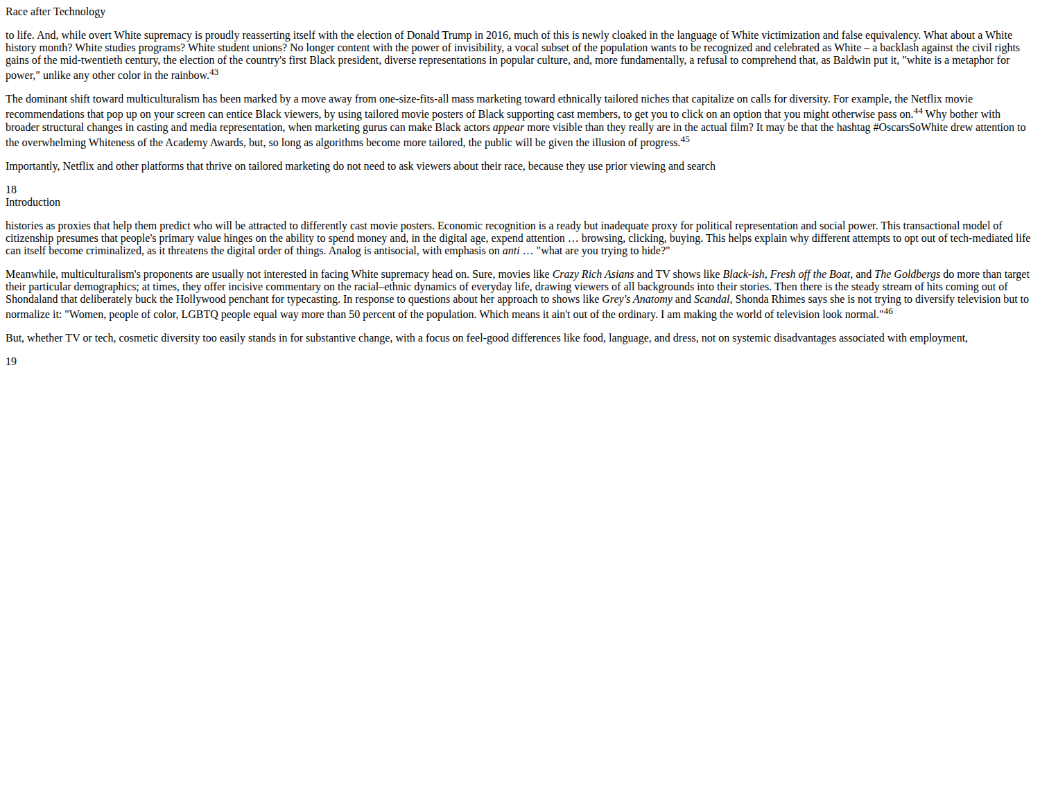Race after Technology
to life. And, while overt White supremacy is proudly reasserting itself with the election of Donald Trump in 2016, much of this is newly cloaked in the language of White victimization and false equivalency. What about a White history month? White studies programs? White student unions? No longer content with the power of invisibility, a vocal subset of the population wants to be recognized and celebrated as White – a backlash against the civil rights gains of the mid-twentieth century, the election of the country's first Black president, diverse representations in popular culture, and, more fundamentally, a refusal to comprehend that, as Baldwin put it, "white is a metaphor for power," unlike any other color in the rainbow.43
The dominant shift toward multiculturalism has been marked by a move away from one-size-fits-all mass marketing toward ethnically tailored niches that capitalize on calls for diversity. For example, the Netflix movie recommendations that pop up on your screen can entice Black viewers, by using tailored movie posters of Black supporting cast members, to get you to click on an option that you might otherwise pass on.44 Why bother with broader structural changes in casting and media representation, when marketing gurus can make Black actors appear more visible than they really are in the actual film? It may be that the hashtag #OscarsSoWhite drew attention to the overwhelming Whiteness of the Academy Awards, but, so long as algorithms become more tailored, the public will be given the illusion of progress.45
Importantly, Netflix and other platforms that thrive on tailored marketing do not need to ask viewers about their race, because they use prior viewing and search
18
Introduction
histories as proxies that help them predict who will be attracted to differently cast movie posters. Economic recognition is a ready but inadequate proxy for political representation and social power. This transactional model of citizenship presumes that people's primary value hinges on the ability to spend money and, in the digital age, expend attention … browsing, clicking, buying. This helps explain why different attempts to opt out of tech-mediated life can itself become criminalized, as it threatens the digital order of things. Analog is antisocial, with emphasis on anti … "what are you trying to hide?"
Meanwhile, multiculturalism's proponents are usually not interested in facing White supremacy head on. Sure, movies like Crazy Rich Asians and TV shows like Black-ish, Fresh off the Boat, and The Goldbergs do more than target their particular demographics; at times, they offer incisive commentary on the racial–ethnic dynamics of everyday life, drawing viewers of all backgrounds into their stories. Then there is the steady stream of hits coming out of Shondaland that deliberately buck the Hollywood penchant for typecasting. In response to questions about her approach to shows like Grey's Anatomy and Scandal, Shonda Rhimes says she is not trying to diversify television but to normalize it: "Women, people of color, LGBTQ people equal way more than 50 percent of the population. Which means it ain't out of the ordinary. I am making the world of television look normal."46
But, whether TV or tech, cosmetic diversity too easily stands in for substantive change, with a focus on feel-good differences like food, language, and dress, not on systemic disadvantages associated with employment,
19